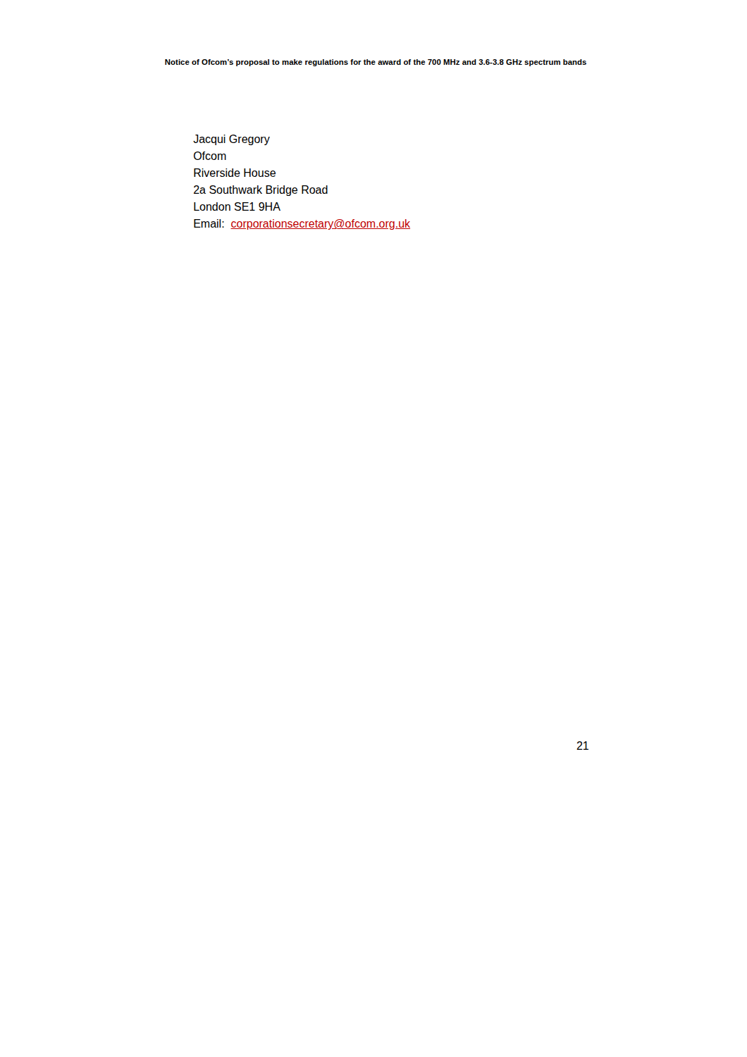Notice of Ofcom’s proposal to make regulations for the award of the 700 MHz and 3.6-3.8 GHz spectrum bands
Jacqui Gregory
Ofcom
Riverside House
2a Southwark Bridge Road
London SE1 9HA
Email: corporationsecretary@ofcom.org.uk
21